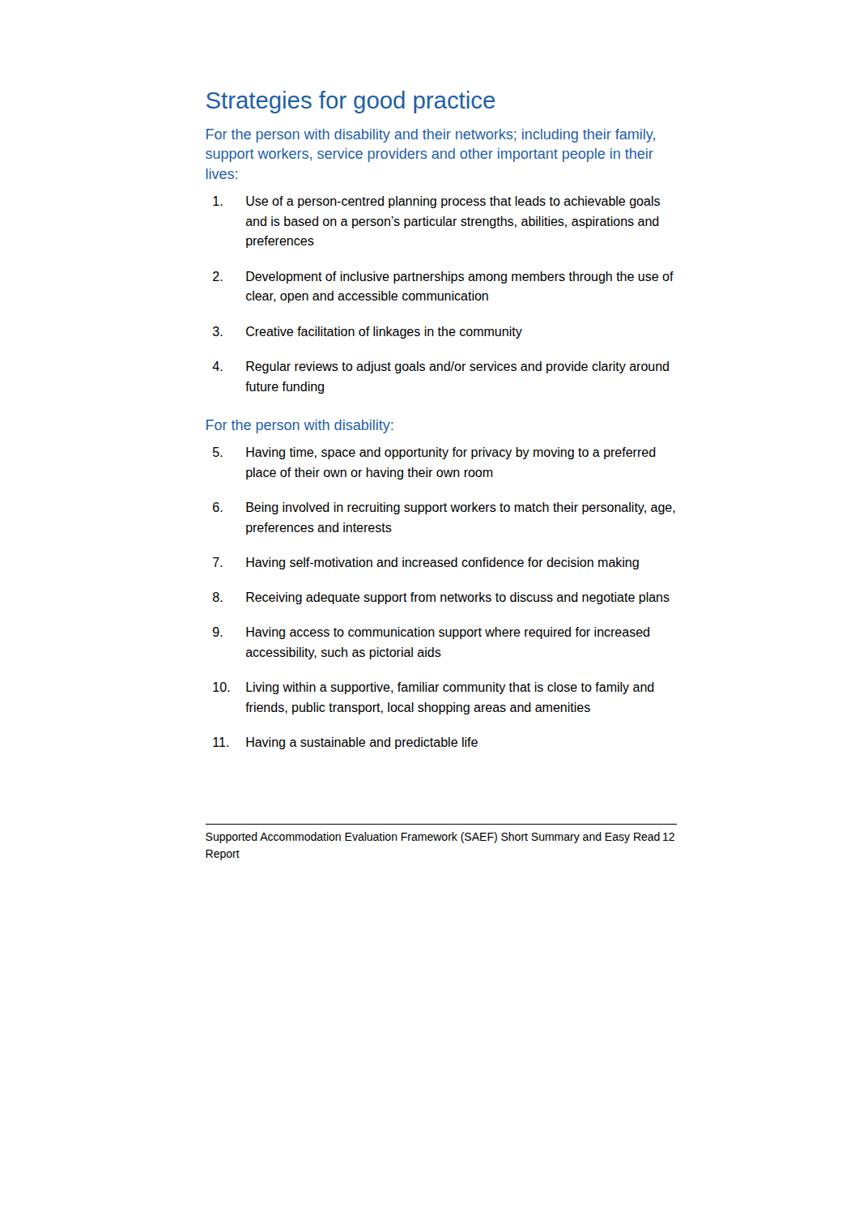Strategies for good practice
For the person with disability and their networks; including their family, support workers, service providers and other important people in their lives:
1. Use of a person-centred planning process that leads to achievable goals and is based on a person’s particular strengths, abilities, aspirations and preferences
2. Development of inclusive partnerships among members through the use of clear, open and accessible communication
3. Creative facilitation of linkages in the community
4. Regular reviews to adjust goals and/or services and provide clarity around future funding
For the person with disability:
5. Having time, space and opportunity for privacy by moving to a preferred place of their own or having their own room
6. Being involved in recruiting support workers to match their personality, age, preferences and interests
7. Having self-motivation and increased confidence for decision making
8. Receiving adequate support from networks to discuss and negotiate plans
9. Having access to communication support where required for increased accessibility, such as pictorial aids
10. Living within a supportive, familiar community that is close to family and friends, public transport, local shopping areas and amenities
11. Having a sustainable and predictable life
Supported Accommodation Evaluation Framework (SAEF) Short Summary and Easy Read Report 12